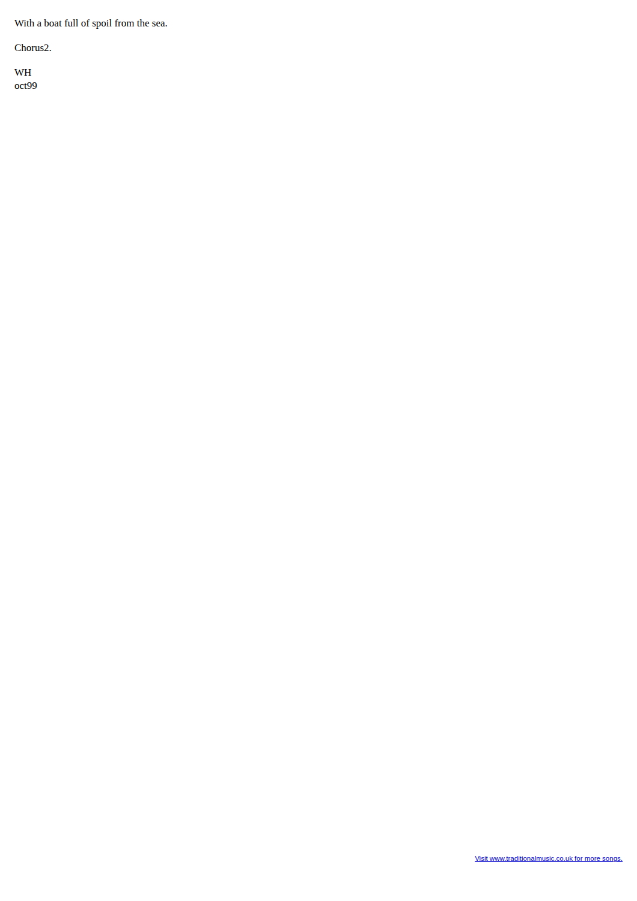With a boat full of spoil from the sea.
Chorus2.
WH
oct99
Visit www.traditionalmusic.co.uk for more songs.